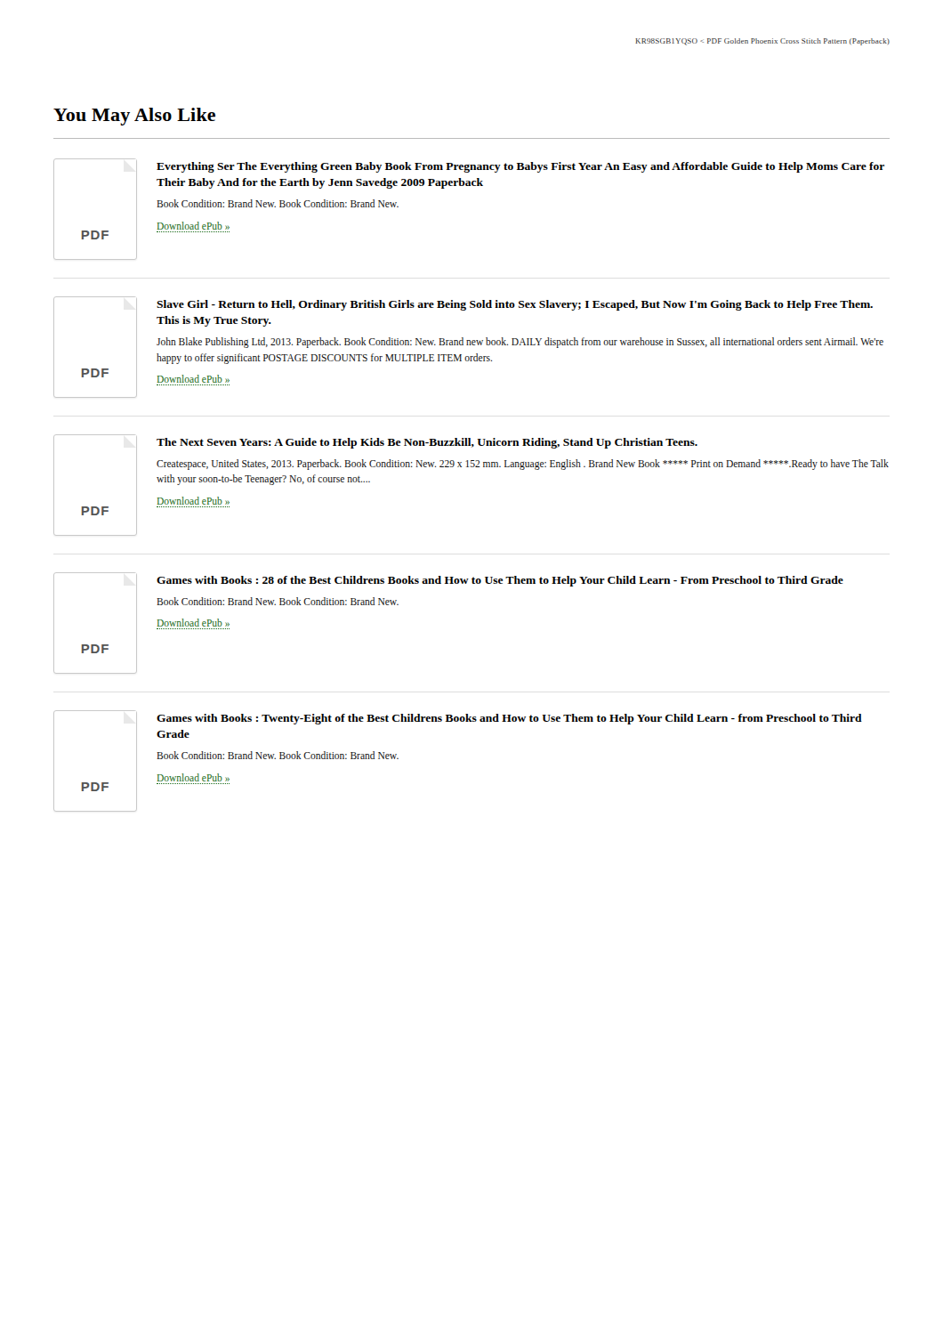KR98SGB1YQSO < PDF Golden Phoenix Cross Stitch Pattern (Paperback)
You May Also Like
PDF
Everything Ser The Everything Green Baby Book From Pregnancy to Babys First Year An Easy and Affordable Guide to Help Moms Care for Their Baby And for the Earth by Jenn Savedge 2009 Paperback
Book Condition: Brand New. Book Condition: Brand New.
Download ePub »
PDF
Slave Girl - Return to Hell, Ordinary British Girls are Being Sold into Sex Slavery; I Escaped, But Now I'm Going Back to Help Free Them. This is My True Story.
John Blake Publishing Ltd, 2013. Paperback. Book Condition: New. Brand new book. DAILY dispatch from our warehouse in Sussex, all international orders sent Airmail. We're happy to offer significant POSTAGE DISCOUNTS for MULTIPLE ITEM orders.
Download ePub »
PDF
The Next Seven Years: A Guide to Help Kids Be Non-Buzzkill, Unicorn Riding, Stand Up Christian Teens.
Createspace, United States, 2013. Paperback. Book Condition: New. 229 x 152 mm. Language: English . Brand New Book ***** Print on Demand *****.Ready to have The Talk with your soon-to-be Teenager? No, of course not....
Download ePub »
PDF
Games with Books : 28 of the Best Childrens Books and How to Use Them to Help Your Child Learn - From Preschool to Third Grade
Book Condition: Brand New. Book Condition: Brand New.
Download ePub »
PDF
Games with Books : Twenty-Eight of the Best Childrens Books and How to Use Them to Help Your Child Learn - from Preschool to Third Grade
Book Condition: Brand New. Book Condition: Brand New.
Download ePub »